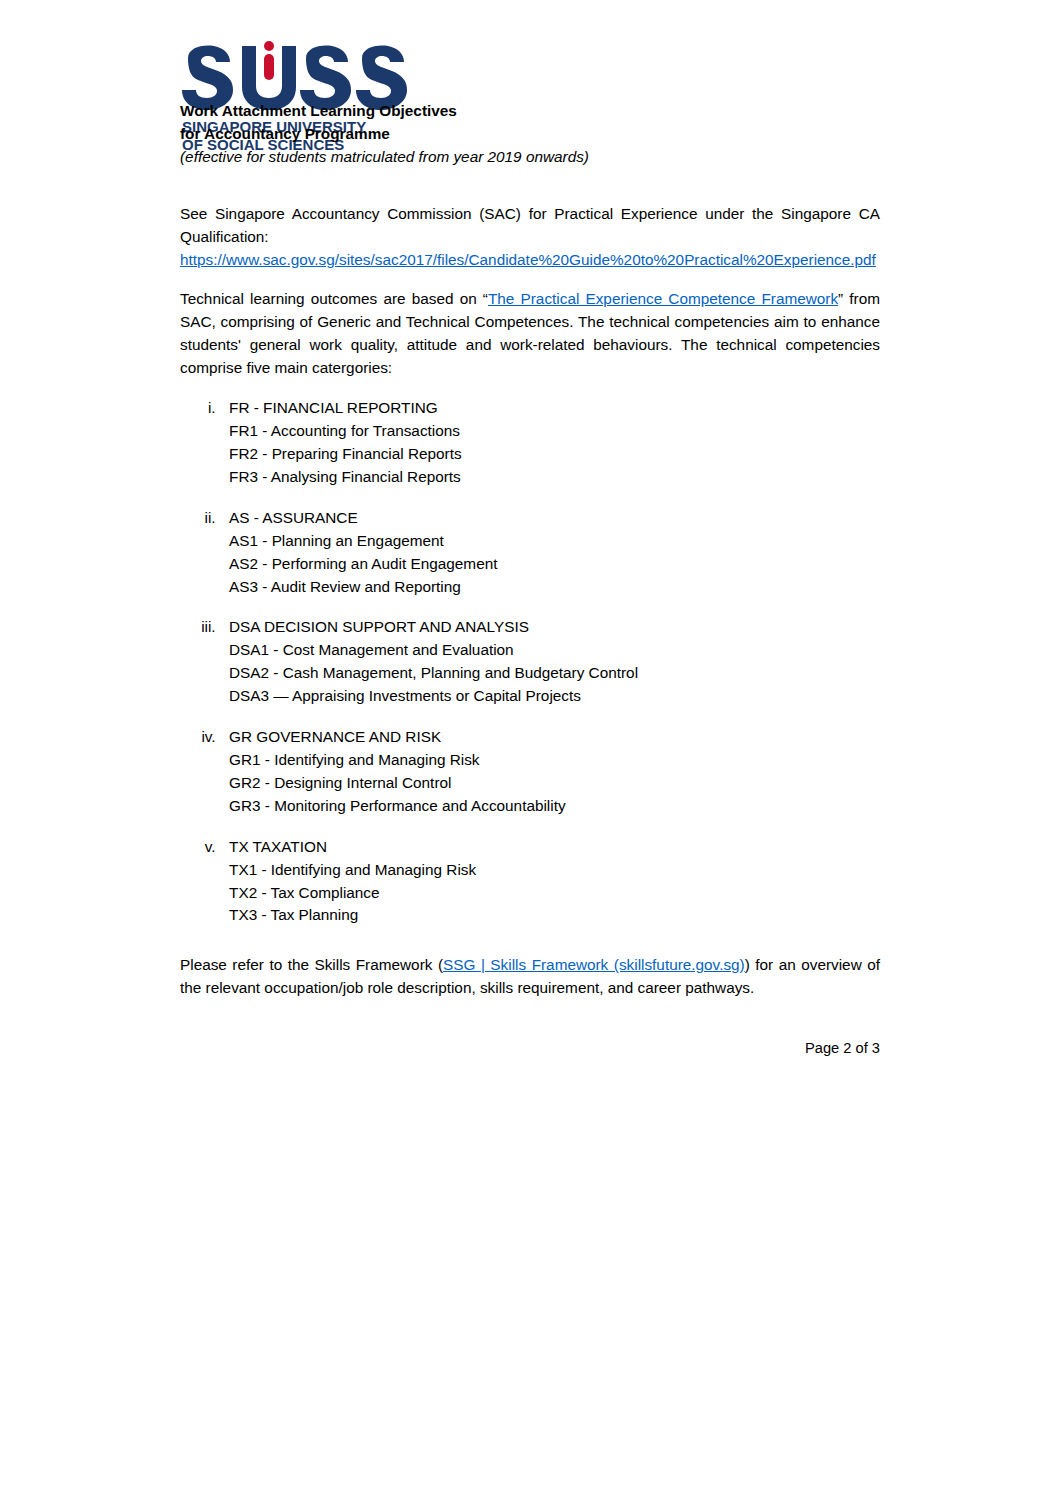SINGAPORE UNIVERSITY OF SOCIAL SCIENCES
Work Attachment Learning Objectives
for Accountancy Programme
(effective for students matriculated from year 2019 onwards)
See Singapore Accountancy Commission (SAC) for Practical Experience under the Singapore CA Qualification:
https://www.sac.gov.sg/sites/sac2017/files/Candidate%20Guide%20to%20Practical%20Experience.pdf
Technical learning outcomes are based on “The Practical Experience Competence Framework” from SAC, comprising of Generic and Technical Competences. The technical competencies aim to enhance students' general work quality, attitude and work-related behaviours. The technical competencies comprise five main catergories:
FR - FINANCIAL REPORTING FR1 - Accounting for Transactions FR2 - Preparing Financial Reports FR3 - Analysing Financial Reports
AS - ASSURANCE AS1 - Planning an Engagement AS2 - Performing an Audit Engagement AS3 - Audit Review and Reporting
DSA DECISION SUPPORT AND ANALYSIS DSA1 - Cost Management and Evaluation DSA2 - Cash Management, Planning and Budgetary Control DSA3 — Appraising Investments or Capital Projects
GR GOVERNANCE AND RISK GR1 - Identifying and Managing Risk GR2 - Designing Internal Control GR3 - Monitoring Performance and Accountability
TX TAXATION TX1 - Identifying and Managing Risk TX2 - Tax Compliance TX3 - Tax Planning
Please refer to the Skills Framework (SSG | Skills Framework (skillsfuture.gov.sg)) for an overview of the relevant occupation/job role description, skills requirement, and career pathways.
Page 2 of 3